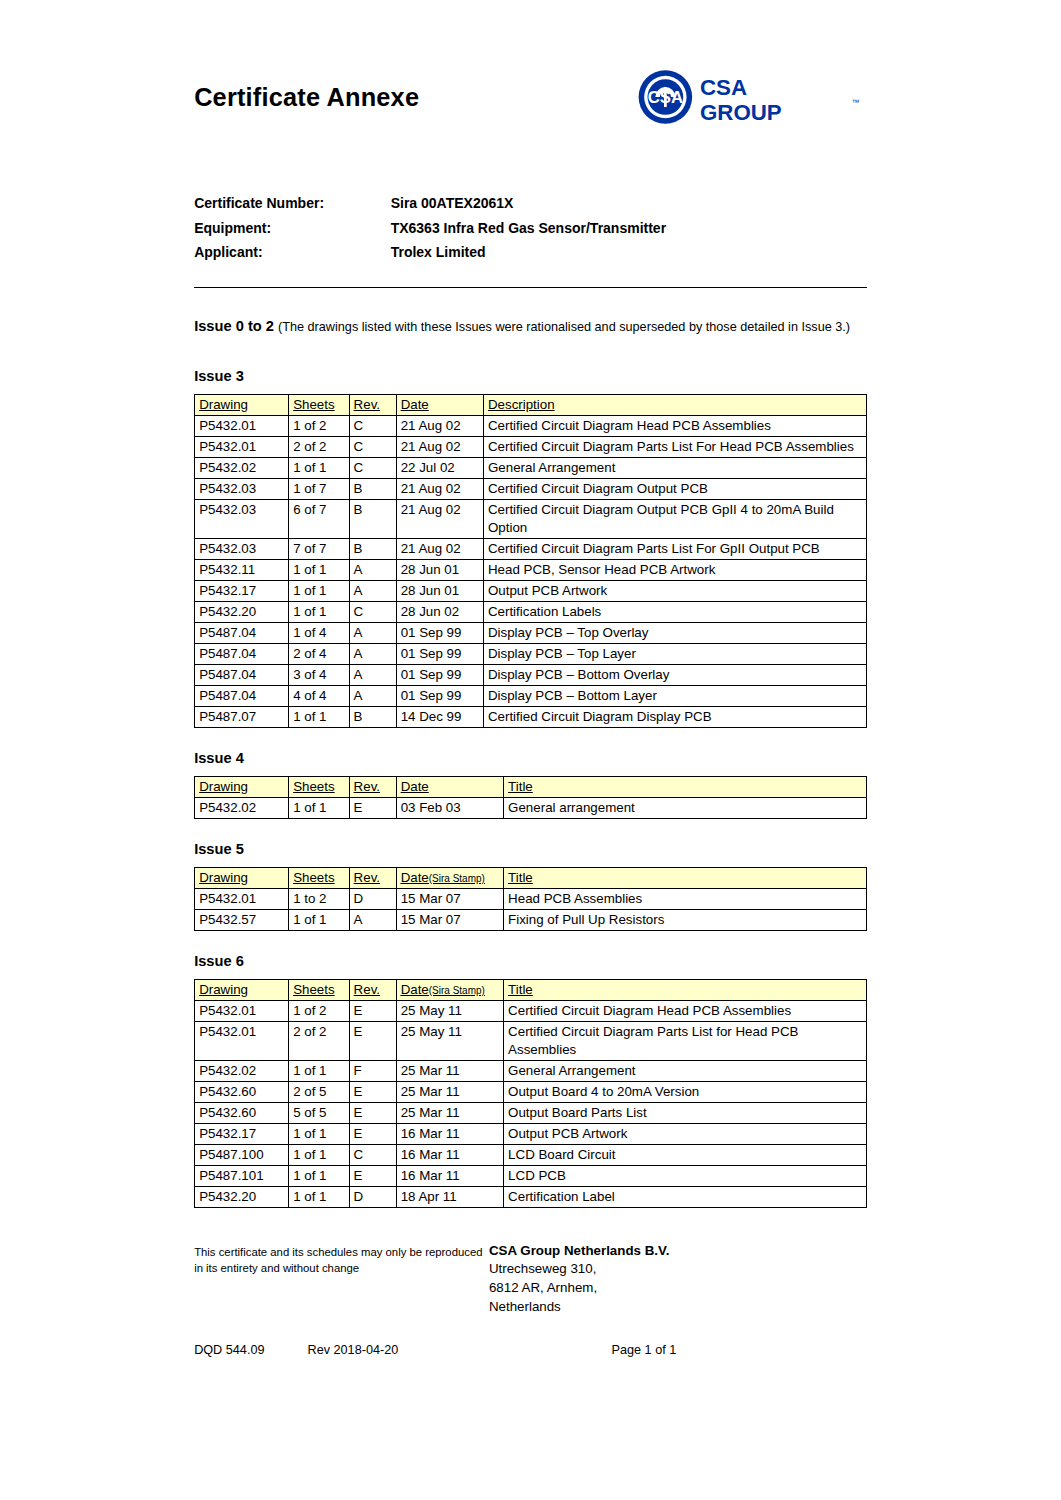Certificate Annexe
CSA CSA GROUP ™
Certificate Number:
Sira 00ATEX2061X
Equipment:
TX6363 Infra Red Gas Sensor/Transmitter
Applicant:
Trolex Limited
Issue 0 to 2 (The drawings listed with these Issues were rationalised and superseded by those detailed in Issue 3.)
Issue 3
| Drawing | Sheets | Rev. | Date | Description |
| --- | --- | --- | --- | --- |
| P5432.01 | 1 of 2 | C | 21 Aug 02 | Certified Circuit Diagram Head PCB Assemblies |
| P5432.01 | 2 of 2 | C | 21 Aug 02 | Certified Circuit Diagram Parts List For Head PCB Assemblies |
| P5432.02 | 1 of 1 | C | 22 Jul 02 | General Arrangement |
| P5432.03 | 1 of 7 | B | 21 Aug 02 | Certified Circuit Diagram Output PCB |
| P5432.03 | 6 of 7 | B | 21 Aug 02 | Certified Circuit Diagram Output PCB GpII 4 to 20mA Build Option |
| P5432.03 | 7 of 7 | B | 21 Aug 02 | Certified Circuit Diagram Parts List For GpII Output PCB |
| P5432.11 | 1 of 1 | A | 28 Jun 01 | Head PCB, Sensor Head PCB Artwork |
| P5432.17 | 1 of 1 | A | 28 Jun 01 | Output PCB Artwork |
| P5432.20 | 1 of 1 | C | 28 Jun 02 | Certification Labels |
| P5487.04 | 1 of 4 | A | 01 Sep 99 | Display PCB – Top Overlay |
| P5487.04 | 2 of 4 | A | 01 Sep 99 | Display PCB – Top Layer |
| P5487.04 | 3 of 4 | A | 01 Sep 99 | Display PCB – Bottom Overlay |
| P5487.04 | 4 of 4 | A | 01 Sep 99 | Display PCB – Bottom Layer |
| P5487.07 | 1 of 1 | B | 14 Dec 99 | Certified Circuit Diagram Display PCB |
Issue 4
| Drawing | Sheets | Rev. | Date | Title |
| --- | --- | --- | --- | --- |
| P5432.02 | 1 of 1 | E | 03 Feb 03 | General arrangement |
Issue 5
| Drawing | Sheets | Rev. | Date (Sira Stamp) | Title |
| --- | --- | --- | --- | --- |
| P5432.01 | 1 to 2 | D | 15 Mar 07 | Head PCB Assemblies |
| P5432.57 | 1 of 1 | A | 15 Mar 07 | Fixing of Pull Up Resistors |
Issue 6
| Drawing | Sheets | Rev. | Date (Sira Stamp) | Title |
| --- | --- | --- | --- | --- |
| P5432.01 | 1 of 2 | E | 25 May 11 | Certified Circuit Diagram Head PCB Assemblies |
| P5432.01 | 2 of 2 | E | 25 May 11 | Certified Circuit Diagram Parts List for Head PCB Assemblies |
| P5432.02 | 1 of 1 | F | 25 Mar 11 | General Arrangement |
| P5432.60 | 2 of 5 | E | 25 Mar 11 | Output Board 4 to 20mA Version |
| P5432.60 | 5 of 5 | E | 25 Mar 11 | Output Board Parts List |
| P5432.17 | 1 of 1 | E | 16 Mar 11 | Output PCB Artwork |
| P5487.100 | 1 of 1 | C | 16 Mar 11 | LCD Board Circuit |
| P5487.101 | 1 of 1 | E | 16 Mar 11 | LCD PCB |
| P5432.20 | 1 of 1 | D | 18 Apr 11 | Certification Label |
This certificate and its schedules may only be reproduced in its entirety and without change
CSA Group Netherlands B.V.
Utrechseweg 310,
6812 AR, Arnhem,
Netherlands
DQD 544.09
Rev 2018-04-20
Page 1 of 1